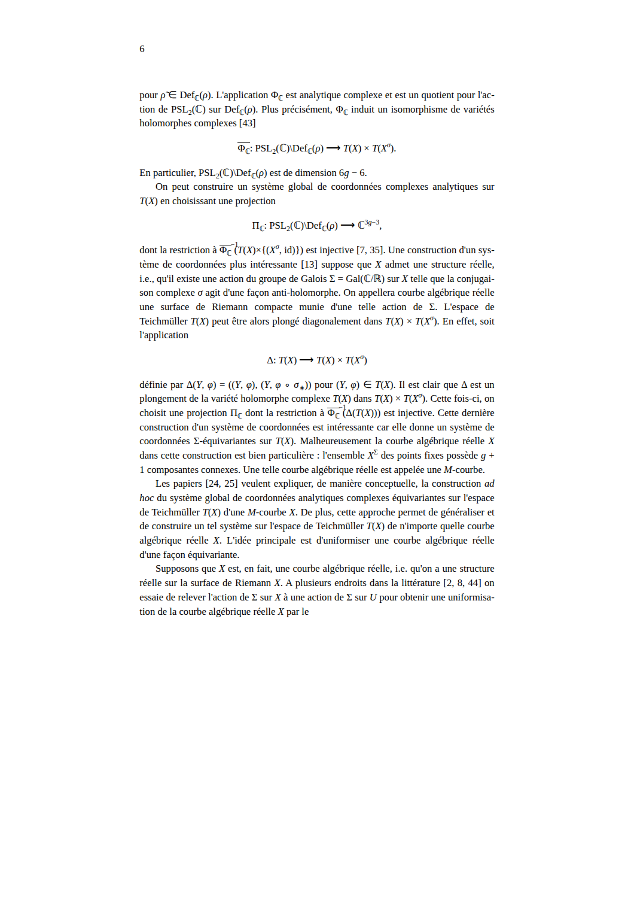6
pour ρ̃ ∈ Defℂ(ρ). L'application Φℂ est analytique complexe et est un quotient pour l'action de PSL2(ℂ) sur Defℂ(ρ). Plus précisément, Φℂ induit un isomorphisme de variétés holomorphes complexes [43]
Φℂ: PSL2(ℂ)\Defℂ(ρ) ⟶ T(X) × T(Xσ).
En particulier, PSL2(ℂ)\Defℂ(ρ) est de dimension 6g − 6.
On peut construire un système global de coordonnées complexes analytiques sur T(X) en choisissant une projection
Πℂ: PSL2(ℂ)\Defℂ(ρ) ⟶ ℂ3g−3,
dont la restriction à Φℂ−1 (T(X)×{(Xσ, id)}) est injective [7, 35]. Une construction d'un système de coordonnées plus intéressante [13] suppose que X admet une structure réelle, i.e., qu'il existe une action du groupe de Galois Σ = Gal(ℂ/ℝ) sur X telle que la conjugaison complexe σ agit d'une façon anti-holomorphe. On appellera courbe algébrique réelle une surface de Riemann compacte munie d'une telle action de Σ. L'espace de Teichmüller T(X) peut être alors plongé diagonalement dans T(X) × T(Xσ). En effet, soit l'application
Δ: T(X) ⟶ T(X) × T(Xσ)
définie par Δ(Y, φ) = ((Y, φ), (Y, φ ∘ σ∗)) pour (Y, φ) ∈ T(X). Il est clair que Δ est un plongement de la variété holomorphe complexe T(X) dans T(X) × T(Xσ). Cette fois-ci, on choisit une projection Πℂ dont la restriction à Φℂ−1 (Δ(T(X))) est injective. Cette dernière construction d'un système de coordonnées est intéressante car elle donne un système de coordonnées Σ-équivariantes sur T(X). Malheureusement la courbe algébrique réelle X dans cette construction est bien particulière : l'ensemble XΣ des points fixes possède g + 1 composantes connexes. Une telle courbe algébrique réelle est appelée une M-courbe.
Les papiers [24, 25] veulent expliquer, de manière conceptuelle, la construction ad hoc du système global de coordonnées analytiques complexes équivariantes sur l'espace de Teichmüller T(X) d'une M-courbe X. De plus, cette approche permet de généraliser et de construire un tel système sur l'espace de Teichmüller T(X) de n'importe quelle courbe algébrique réelle X. L'idée principale est d'uniformiser une courbe algébrique réelle d'une façon équivariante.
Supposons que X est, en fait, une courbe algébrique réelle, i.e. qu'on a une structure réelle sur la surface de Riemann X. A plusieurs endroits dans la littérature [2, 8, 44] on essaie de relever l'action de Σ sur X à une action de Σ sur U pour obtenir une uniformisation de la courbe algébrique réelle X par le